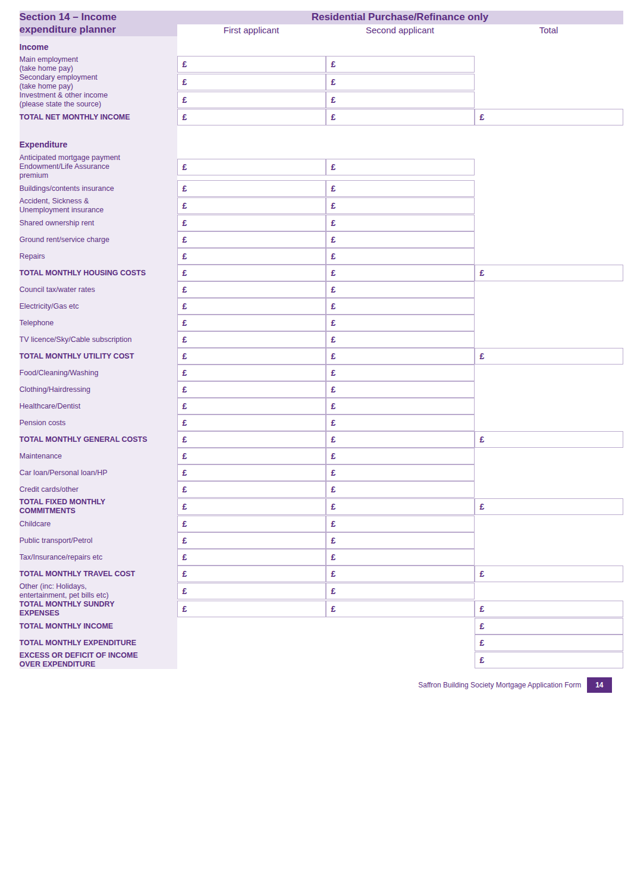| Section 14 – Income expenditure planner | Residential Purchase/Refinance only |
| First applicant | Second applicant | Total |
| Income | | | |
| Main employment (take home pay) | £ | £ | |
| Secondary employment (take home pay) | £ | £ | |
| Investment & other income (please state the source) | £ | £ | |
| TOTAL NET MONTHLY INCOME | £ | £ | £ |
| Expenditure | | | |
| Anticipated mortgage payment Endowment/Life Assurance premium | £ | £ | |
| Buildings/contents insurance | £ | £ | |
| Accident, Sickness & Unemployment insurance | £ | £ | |
| Shared ownership rent | £ | £ | |
| Ground rent/service charge | £ | £ | |
| Repairs | £ | £ | |
| TOTAL MONTHLY HOUSING COSTS | £ | £ | £ |
| Council tax/water rates | £ | £ | |
| Electricity/Gas etc | £ | £ | |
| Telephone | £ | £ | |
| TV licence/Sky/Cable subscription | £ | £ | |
| TOTAL MONTHLY UTILITY COST | £ | £ | £ |
| Food/Cleaning/Washing | £ | £ | |
| Clothing/Hairdressing | £ | £ | |
| Healthcare/Dentist | £ | £ | |
| Pension costs | £ | £ | |
| TOTAL MONTHLY GENERAL COSTS | £ | £ | £ |
| Maintenance | £ | £ | |
| Car loan/Personal loan/HP | £ | £ | |
| Credit cards/other | £ | £ | |
| TOTAL FIXED MONTHLY COMMITMENTS | £ | £ | £ |
| Childcare | £ | £ | |
| Public transport/Petrol | £ | £ | |
| Tax/Insurance/repairs etc | £ | £ | |
| TOTAL MONTHLY TRAVEL COST | £ | £ | £ |
| Other (inc: Holidays, entertainment, pet bills etc) | £ | £ | |
| TOTAL MONTHLY SUNDRY EXPENSES | £ | £ | £ |
| TOTAL MONTHLY INCOME | | | £ |
| TOTAL MONTHLY EXPENDITURE | | | £ |
| EXCESS OR DEFICIT OF INCOME OVER EXPENDITURE | | | £ |
Saffron Building Society Mortgage Application Form
14